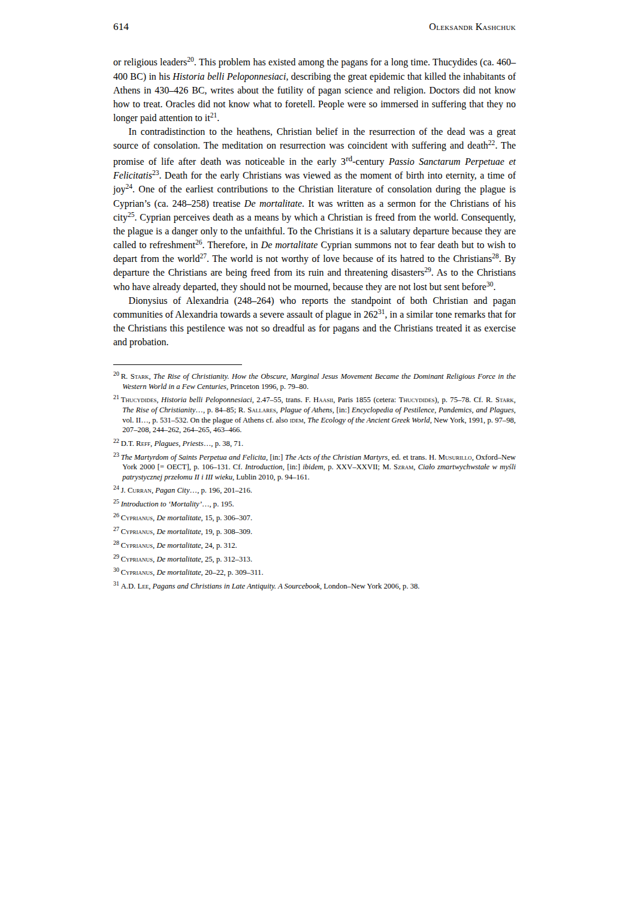614 Oleksandr Kashchuk
or religious leaders20. This problem has existed among the pagans for a long time. Thucydides (ca. 460–400 BC) in his Historia belli Peloponnesiaci, describing the great epidemic that killed the inhabitants of Athens in 430–426 BC, writes about the futility of pagan science and religion. Doctors did not know how to treat. Oracles did not know what to foretell. People were so immersed in suffering that they no longer paid attention to it21.
In contradistinction to the heathens, Christian belief in the resurrection of the dead was a great source of consolation. The meditation on resurrection was coincident with suffering and death22. The promise of life after death was noticeable in the early 3rd-century Passio Sanctarum Perpetuae et Felicitatis23. Death for the early Christians was viewed as the moment of birth into eternity, a time of joy24. One of the earliest contributions to the Christian literature of consolation during the plague is Cyprian’s (ca. 248–258) treatise De mortalitate. It was written as a sermon for the Christians of his city25. Cyprian perceives death as a means by which a Christian is freed from the world. Consequently, the plague is a danger only to the unfaithful. To the Christians it is a salutary departure because they are called to refreshment26. Therefore, in De mortalitate Cyprian summons not to fear death but to wish to depart from the world27. The world is not worthy of love because of its hatred to the Christians28. By departure the Christians are being freed from its ruin and threatening disasters29. As to the Christians who have already departed, they should not be mourned, because they are not lost but sent before30.
Dionysius of Alexandria (248–264) who reports the standpoint of both Christian and pagan communities of Alexandria towards a severe assault of plague in 26231, in a similar tone remarks that for the Christians this pestilence was not so dreadful as for pagans and the Christians treated it as exercise and probation.
20 R. Stark, The Rise of Christianity. How the Obscure, Marginal Jesus Movement Became the Dominant Religious Force in the Western World in a Few Centuries, Princeton 1996, p. 79–80.
21 Thucydides, Historia belli Peloponnesiaci, 2.47–55, trans. F. Haasii, Paris 1855 (cetera: Thucydides), p. 75–78. Cf. R. Stark, The Rise of Christianity…, p. 84–85; R. Sallares, Plague of Athens, [in:] Encyclopedia of Pestilence, Pandemics, and Plagues, vol. II…, p. 531–532. On the plague of Athens cf. also idem, The Ecology of the Ancient Greek World, New York, 1991, p. 97–98, 207–208, 244–262, 264–265, 463–466.
22 D.T. Reff, Plagues, Priests…, p. 38, 71.
23 The Martyrdom of Saints Perpetua and Felicita, [in:] The Acts of the Christian Martyrs, ed. et trans. H. Musurillo, Oxford–New York 2000 [= OECT], p. 106–131. Cf. Introduction, [in:] ibidem, p. XXV–XXVII; M. Szram, Ciało zmartwychwstałe w myśli patrystycznej przełomu II i III wieku, Lublin 2010, p. 94–161.
24 J. Curran, Pagan City…, p. 196, 201–216.
25 Introduction to ‘Mortality’…, p. 195.
26 Cyprianus, De mortalitate, 15, p. 306–307.
27 Cyprianus, De mortalitate, 19, p. 308–309.
28 Cyprianus, De mortalitate, 24, p. 312.
29 Cyprianus, De mortalitate, 25, p. 312–313.
30 Cyprianus, De mortalitate, 20–22, p. 309–311.
31 A.D. Lee, Pagans and Christians in Late Antiquity. A Sourcebook, London–New York 2006, p. 38.